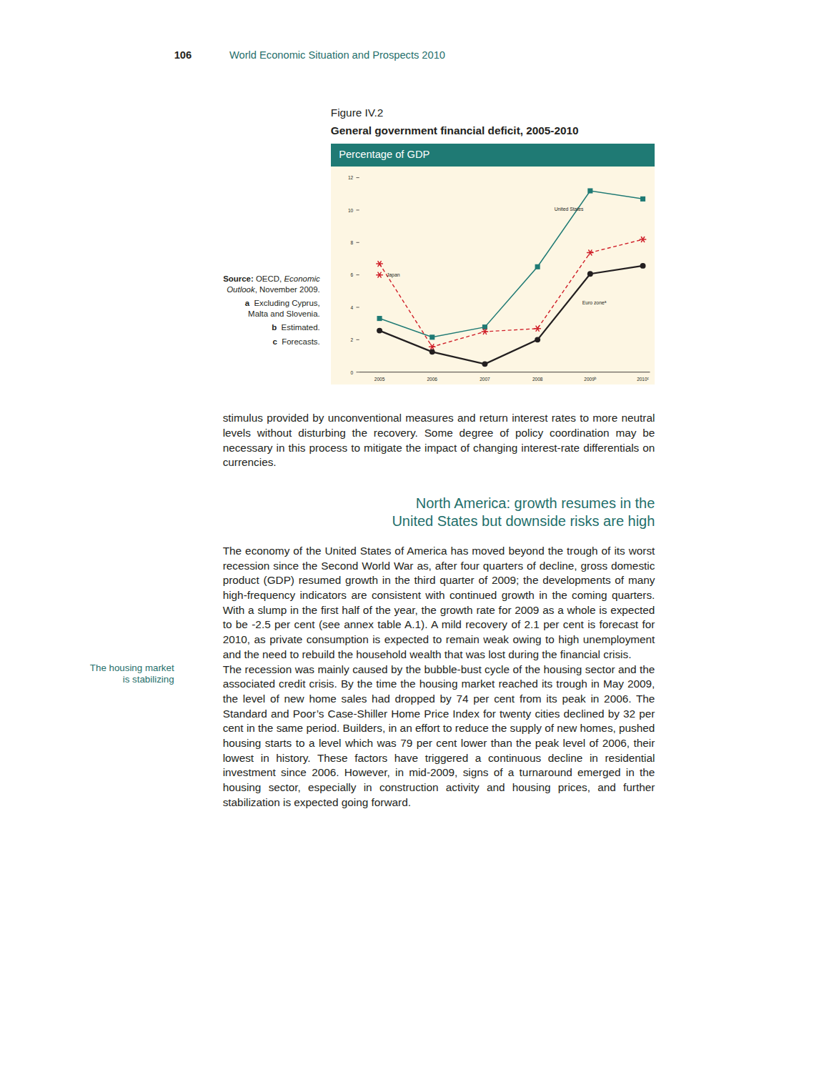106 World Economic Situation and Prospects 2010
Source: OECD, Economic Outlook, November 2009.
a Excluding Cyprus, Malta and Slovenia.
b Estimated.
c Forecasts.
Figure IV.2
General government financial deficit, 2005-2010
Percentage of GDP
12 10 8 6 4 2 0 2005 2006 2007 2008 2009b 2010c United States Japan Euro zonea
stimulus provided by unconventional measures and return interest rates to more neutral levels without disturbing the recovery. Some degree of policy coordination may be necessary in this process to mitigate the impact of changing interest-rate differentials on currencies.
North America: growth resumes in the
United States but downside risks are high
The economy of the United States of America has moved beyond the trough of its worst recession since the Second World War as, after four quarters of decline, gross domestic product (GDP) resumed growth in the third quarter of 2009; the developments of many high-frequency indicators are consistent with continued growth in the coming quarters. With a slump in the first half of the year, the growth rate for 2009 as a whole is expected to be -2.5 per cent (see annex table A.1). A mild recovery of 2.1 per cent is forecast for 2010, as private consumption is expected to remain weak owing to high unemployment and the need to rebuild the household wealth that was lost during the financial crisis.
The housing market
is stabilizing
The recession was mainly caused by the bubble-bust cycle of the housing sector and the associated credit crisis. By the time the housing market reached its trough in May 2009, the level of new home sales had dropped by 74 per cent from its peak in 2006. The Standard and Poor’s Case-Shiller Home Price Index for twenty cities declined by 32 per cent in the same period. Builders, in an effort to reduce the supply of new homes, pushed housing starts to a level which was 79 per cent lower than the peak level of 2006, their lowest in history. These factors have triggered a continuous decline in residential investment since 2006. However, in mid-2009, signs of a turnaround emerged in the housing sector, especially in construction activity and housing prices, and further stabilization is expected going forward.